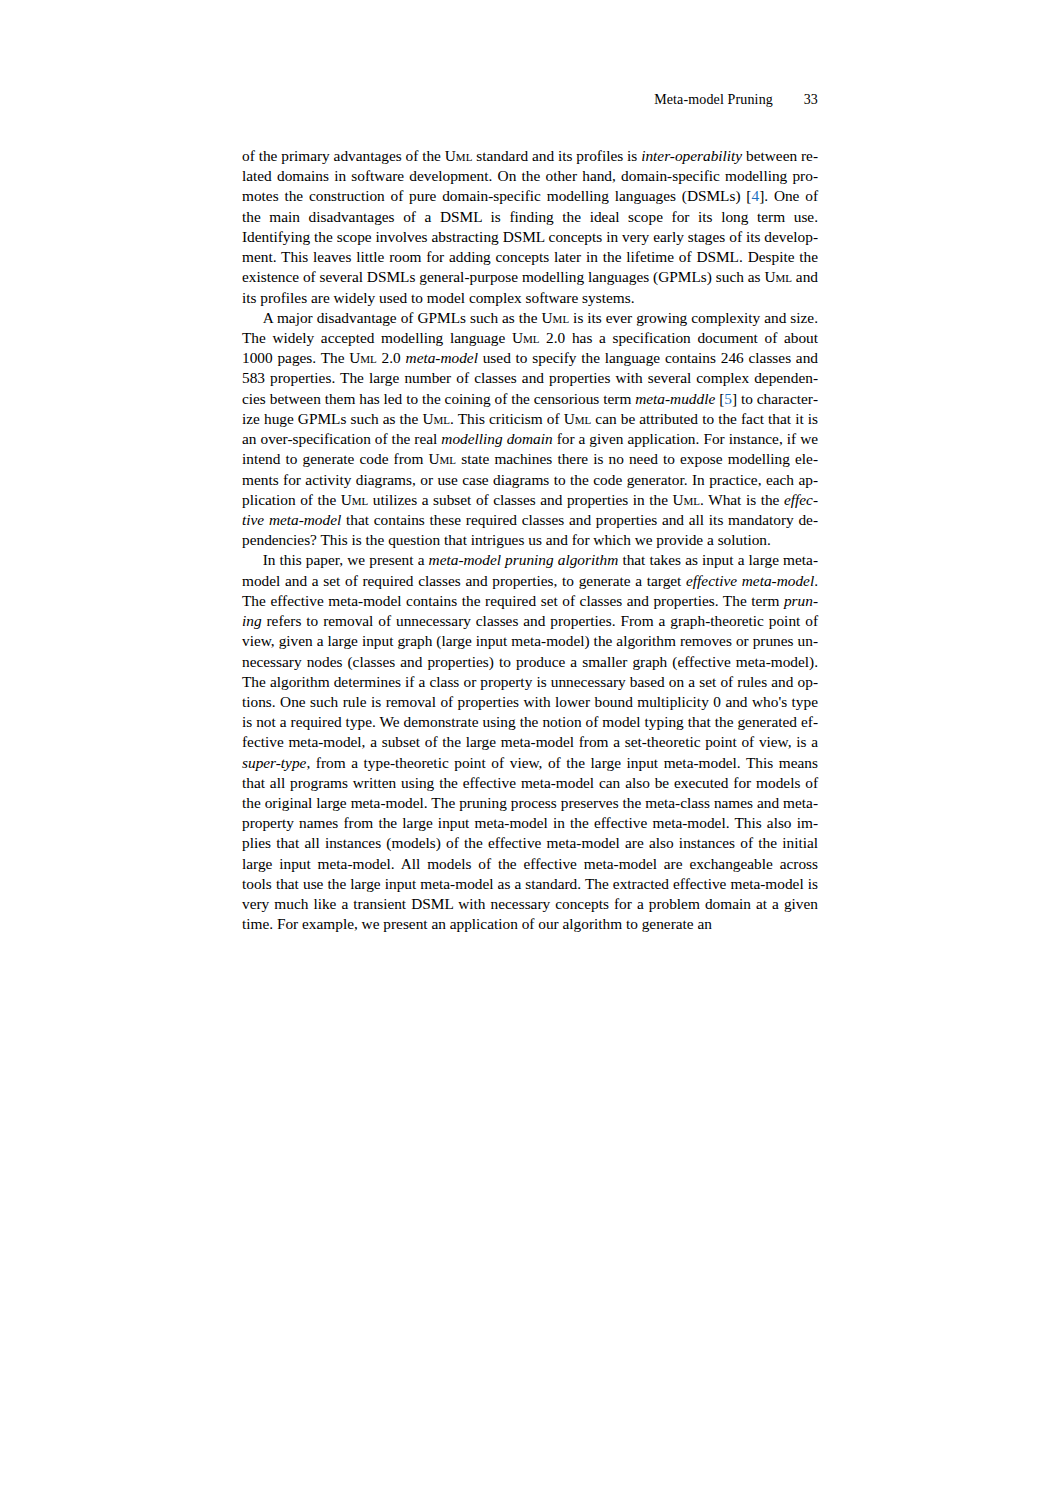Meta-model Pruning 33
of the primary advantages of the Uml standard and its profiles is inter-operability between related domains in software development. On the other hand, domain-specific modelling promotes the construction of pure domain-specific modelling languages (DSMLs) [4]. One of the main disadvantages of a DSML is finding the ideal scope for its long term use. Identifying the scope involves abstracting DSML concepts in very early stages of its development. This leaves little room for adding concepts later in the lifetime of DSML. Despite the existence of several DSMLs general-purpose modelling languages (GPMLs) such as Uml and its profiles are widely used to model complex software systems.
A major disadvantage of GPMLs such as the Uml is its ever growing complexity and size. The widely accepted modelling language Uml 2.0 has a specification document of about 1000 pages. The Uml 2.0 meta-model used to specify the language contains 246 classes and 583 properties. The large number of classes and properties with several complex dependencies between them has led to the coining of the censorious term meta-muddle [5] to characterize huge GPMLs such as the Uml. This criticism of Uml can be attributed to the fact that it is an over-specification of the real modelling domain for a given application. For instance, if we intend to generate code from Uml state machines there is no need to expose modelling elements for activity diagrams, or use case diagrams to the code generator. In practice, each application of the Uml utilizes a subset of classes and properties in the Uml. What is the effective meta-model that contains these required classes and properties and all its mandatory dependencies? This is the question that intrigues us and for which we provide a solution.
In this paper, we present a meta-model pruning algorithm that takes as input a large meta-model and a set of required classes and properties, to generate a target effective meta-model. The effective meta-model contains the required set of classes and properties. The term pruning refers to removal of unnecessary classes and properties. From a graph-theoretic point of view, given a large input graph (large input meta-model) the algorithm removes or prunes unnecessary nodes (classes and properties) to produce a smaller graph (effective meta-model). The algorithm determines if a class or property is unnecessary based on a set of rules and options. One such rule is removal of properties with lower bound multiplicity 0 and who's type is not a required type. We demonstrate using the notion of model typing that the generated effective meta-model, a subset of the large meta-model from a set-theoretic point of view, is a super-type, from a type-theoretic point of view, of the large input meta-model. This means that all programs written using the effective meta-model can also be executed for models of the original large meta-model. The pruning process preserves the meta-class names and meta-property names from the large input meta-model in the effective meta-model. This also implies that all instances (models) of the effective meta-model are also instances of the initial large input meta-model. All models of the effective meta-model are exchangeable across tools that use the large input meta-model as a standard. The extracted effective meta-model is very much like a transient DSML with necessary concepts for a problem domain at a given time. For example, we present an application of our algorithm to generate an